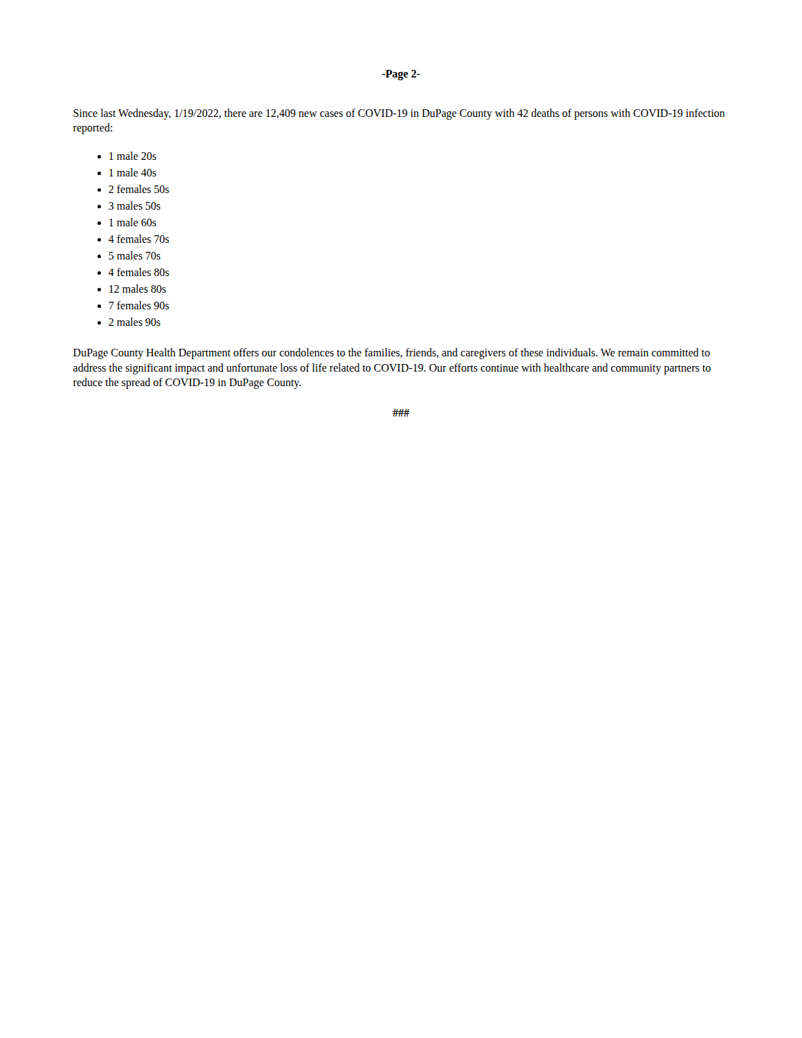-Page 2-
Since last Wednesday, 1/19/2022, there are 12,409 new cases of COVID-19 in DuPage County with 42 deaths of persons with COVID-19 infection reported:
1 male 20s
1 male 40s
2 females 50s
3 males 50s
1 male 60s
4 females 70s
5 males 70s
4 females 80s
12 males 80s
7 females 90s
2 males 90s
DuPage County Health Department offers our condolences to the families, friends, and caregivers of these individuals. We remain committed to address the significant impact and unfortunate loss of life related to COVID-19. Our efforts continue with healthcare and community partners to reduce the spread of COVID-19 in DuPage County.
###